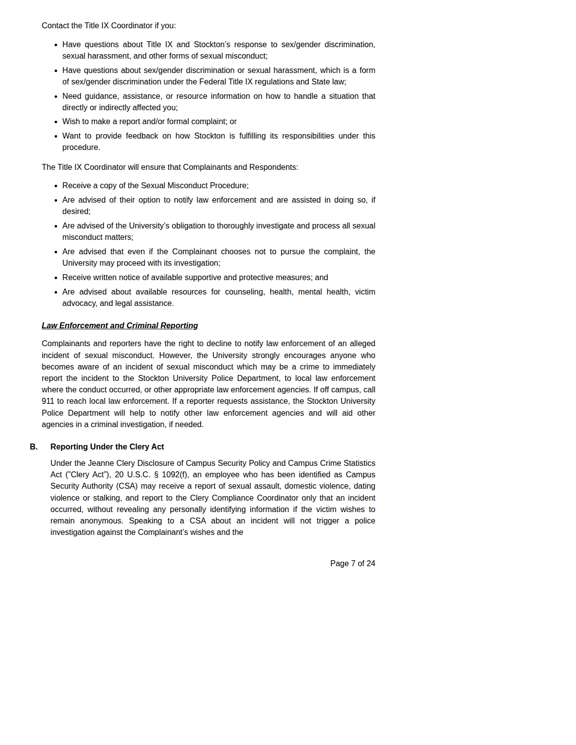Contact the Title IX Coordinator if you:
Have questions about Title IX and Stockton’s response to sex/gender discrimination, sexual harassment, and other forms of sexual misconduct;
Have questions about sex/gender discrimination or sexual harassment, which is a form of sex/gender discrimination under the Federal Title IX regulations and State law;
Need guidance, assistance, or resource information on how to handle a situation that directly or indirectly affected you;
Wish to make a report and/or formal complaint; or
Want to provide feedback on how Stockton is fulfilling its responsibilities under this procedure.
The Title IX Coordinator will ensure that Complainants and Respondents:
Receive a copy of the Sexual Misconduct Procedure;
Are advised of their option to notify law enforcement and are assisted in doing so, if desired;
Are advised of the University’s obligation to thoroughly investigate and process all sexual misconduct matters;
Are advised that even if the Complainant chooses not to pursue the complaint, the University may proceed with its investigation;
Receive written notice of available supportive and protective measures; and
Are advised about available resources for counseling, health, mental health, victim advocacy, and legal assistance.
Law Enforcement and Criminal Reporting
Complainants and reporters have the right to decline to notify law enforcement of an alleged incident of sexual misconduct. However, the University strongly encourages anyone who becomes aware of an incident of sexual misconduct which may be a crime to immediately report the incident to the Stockton University Police Department, to local law enforcement where the conduct occurred, or other appropriate law enforcement agencies. If off campus, call 911 to reach local law enforcement. If a reporter requests assistance, the Stockton University Police Department will help to notify other law enforcement agencies and will aid other agencies in a criminal investigation, if needed.
B. Reporting Under the Clery Act
Under the Jeanne Clery Disclosure of Campus Security Policy and Campus Crime Statistics Act (”Clery Act”), 20 U.S.C. § 1092(f), an employee who has been identified as Campus Security Authority (CSA) may receive a report of sexual assault, domestic violence, dating violence or stalking, and report to the Clery Compliance Coordinator only that an incident occurred, without revealing any personally identifying information if the victim wishes to remain anonymous. Speaking to a CSA about an incident will not trigger a police investigation against the Complainant’s wishes and the
Page 7 of 24